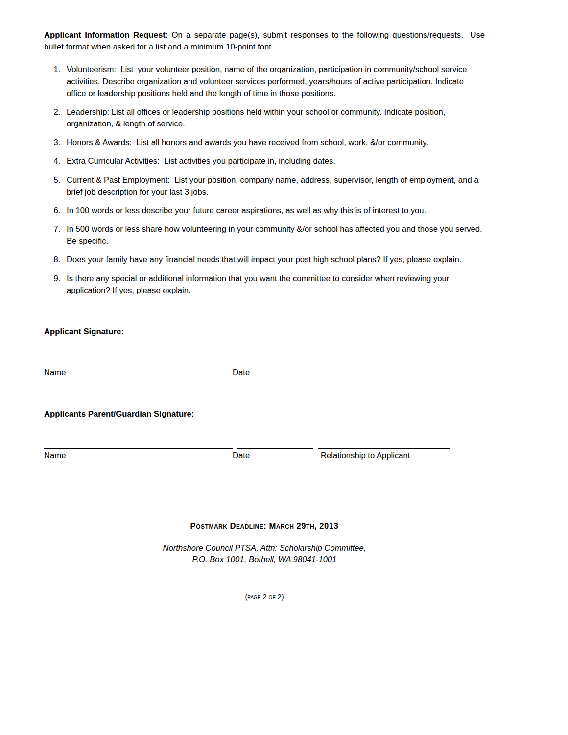Applicant Information Request: On a separate page(s), submit responses to the following questions/requests. Use bullet format when asked for a list and a minimum 10-point font.
Volunteerism: List your volunteer position, name of the organization, participation in community/school service activities. Describe organization and volunteer services performed, years/hours of active participation. Indicate office or leadership positions held and the length of time in those positions.
Leadership: List all offices or leadership positions held within your school or community. Indicate position, organization, & length of service.
Honors & Awards: List all honors and awards you have received from school, work, &/or community.
Extra Curricular Activities: List activities you participate in, including dates.
Current & Past Employment: List your position, company name, address, supervisor, length of employment, and a brief job description for your last 3 jobs.
In 100 words or less describe your future career aspirations, as well as why this is of interest to you.
In 500 words or less share how volunteering in your community &/or school has affected you and those you served. Be specific.
Does your family have any financial needs that will impact your post high school plans? If yes, please explain.
Is there any special or additional information that you want the committee to consider when reviewing your application? If yes, please explain.
Applicant Signature:
Name Date
Applicants Parent/Guardian Signature:
Name Date Relationship to Applicant
Postmark Deadline: March 29th, 2013
Northshore Council PTSA, Attn: Scholarship Committee,
P.O. Box 1001, Bothell, WA 98041-1001
(page 2 of 2)